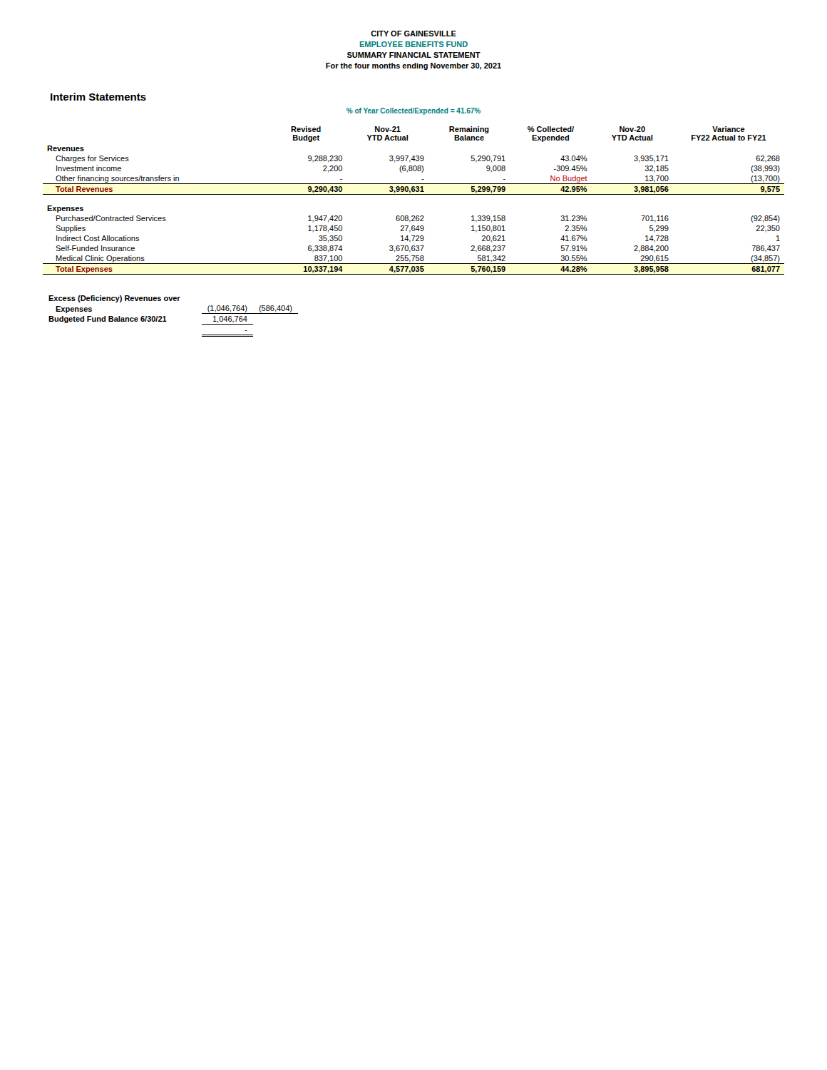CITY OF GAINESVILLE
EMPLOYEE BENEFITS FUND
SUMMARY FINANCIAL STATEMENT
For the four months ending November 30, 2021
Interim Statements
% of Year Collected/Expended = 41.67%
| | Revised Budget | Nov-21 YTD Actual | Remaining Balance | % Collected/ Expended | Nov-20 YTD Actual | Variance FY22 Actual to FY21 |
| --- | --- | --- | --- | --- | --- | --- |
| Revenues | |
| Charges for Services | 9,288,230 | 3,997,439 | 5,290,791 | 43.04% | 3,935,171 | 62,268 |
| Investment income | 2,200 | (6,808) | 9,008 | -309.45% | 32,185 | (38,993) |
| Other financing sources/transfers in | - | - | - | No Budget | 13,700 | (13,700) |
| Total Revenues | 9,290,430 | 3,990,631 | 5,299,799 | 42.95% | 3,981,056 | 9,575 |
| Expenses | |
| Purchased/Contracted Services | 1,947,420 | 608,262 | 1,339,158 | 31.23% | 701,116 | (92,854) |
| Supplies | 1,178,450 | 27,649 | 1,150,801 | 2.35% | 5,299 | 22,350 |
| Indirect Cost Allocations | 35,350 | 14,729 | 20,621 | 41.67% | 14,728 | 1 |
| Self-Funded Insurance | 6,338,874 | 3,670,637 | 2,668,237 | 57.91% | 2,884,200 | 786,437 |
| Medical Clinic Operations | 837,100 | 255,758 | 581,342 | 30.55% | 290,615 | (34,857) |
| Total Expenses | 10,337,194 | 4,577,035 | 5,760,159 | 44.28% | 3,895,958 | 681,077 |
| Excess (Deficiency) Revenues over | | |
| Expenses | (1,046,764) | (586,404) |
| Budgeted Fund Balance 6/30/21 | 1,046,764 | |
| | - | |